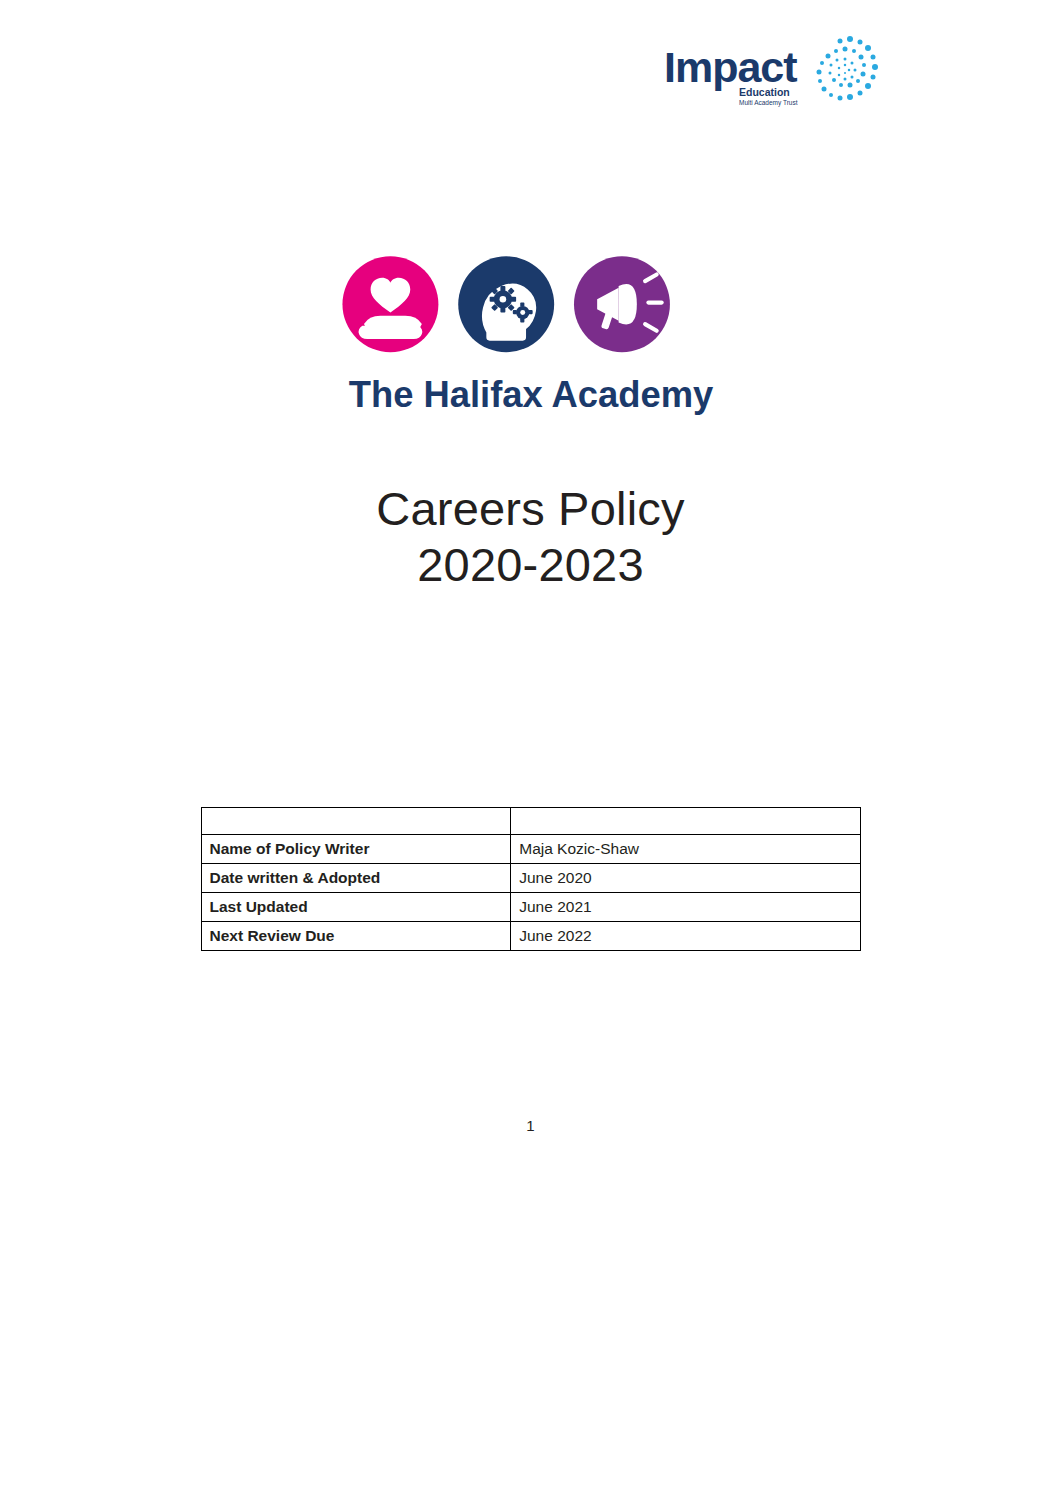Impact Education Multi Academy Trust
The Halifax Academy
Careers Policy 2020-2023
| Name of Policy Writer | Maja Kozic-Shaw |
| Date written & Adopted | June 2020 |
| Last Updated | June 2021 |
| Next Review Due | June 2022 |
1